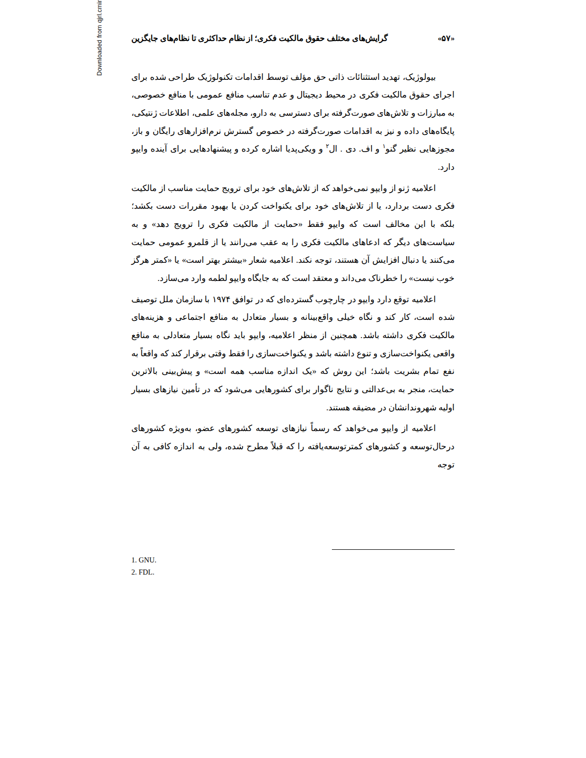Downloaded from qjrl.cmirq.ir at 17:20 IRDT on Tuesday July 5th 2022
«۵۷» گرایش‌های مختلف حقوق مالکیت فکری؛ از نظام حداکثری تا نظام‌های جایگزین
بیولوژیک، تهدید استثنائات ذاتی حق مؤلف توسط اقدامات تکنولوژیک طراحی شده برای اجرای حقوق مالکیت فکری در محیط دیجیتال و عدم تناسب منافع عمومی با منافع خصوصی، به مبارزات و تلاش‌های صورت‌گرفته برای دسترسی به دارو، مجله‌های علمی، اطلاعات ژنتیکی، پایگاه‌های داده و نیز به اقدامات صورت‌گرفته در خصوص گسترش نرم‌افزارهای رایگان و باز، مجوزهایی نظیر گنو۱ و اف. دی . ال۲ و ویکی‌پدیا اشاره کرده و پیشنهادهایی برای آینده وایپو دارد.
اعلامیه ژنو از وایپو نمی‌خواهد که از تلاش‌های خود برای ترویج حمایت مناسب از مالکیت فکری دست بردارد، یا از تلاش‌های خود برای یکنواخت کردن یا بهبود مقررات دست بکشد؛ بلکه با این مخالف است که وایپو فقط «حمایت از مالکیت فکری را ترویج دهد» و به سیاست‌های دیگر که ادعاهای مالکیت فکری را به عقب می‌رانند یا از قلمرو عمومی حمایت می‌کنند یا دنبال افزایش آن هستند، توجه نکند. اعلامیه شعار «بیشتر بهتر است» یا «کمتر هرگز خوب نیست» را خطرناک می‌داند و معتقد است که به جایگاه وایپو لطمه وارد می‌سازد.
اعلامیه توقع دارد وایپو در چارچوب گسترده‌ای که در توافق ۱۹۷۴ با سازمان ملل توصیف شده است، کار کند و نگاه خیلی واقع‌بینانه و بسیار متعادل به منافع اجتماعی و هزینه‌های مالکیت فکری داشته باشد. همچنین از منظر اعلامیه، وایپو باید نگاه بسیار متعادلی به منافع واقعی یکنواخت‌سازی و تنوع داشته باشد و یکنواخت‌سازی را فقط وقتی برقرار کند که واقعاً به نفع تمام بشریت باشد؛ این روش که «یک اندازه مناسب همه است» و پیش‌بینی بالاترین حمایت، منجر به بی‌عدالتی و نتایج ناگوار برای کشورهایی می‌شود که در تأمین نیازهای بسیار اولیه شهروندانشان در مضیقه هستند.
اعلامیه از وایپو می‌خواهد که رسماً نیازهای توسعه کشورهای عضو، به‌ویژه کشورهای درحال‌توسعه و کشورهای کمترتوسعه‌یافته را که قبلاً مطرح شده، ولی به اندازه کافی به آن توجه
1. GNU.
2. FDL.